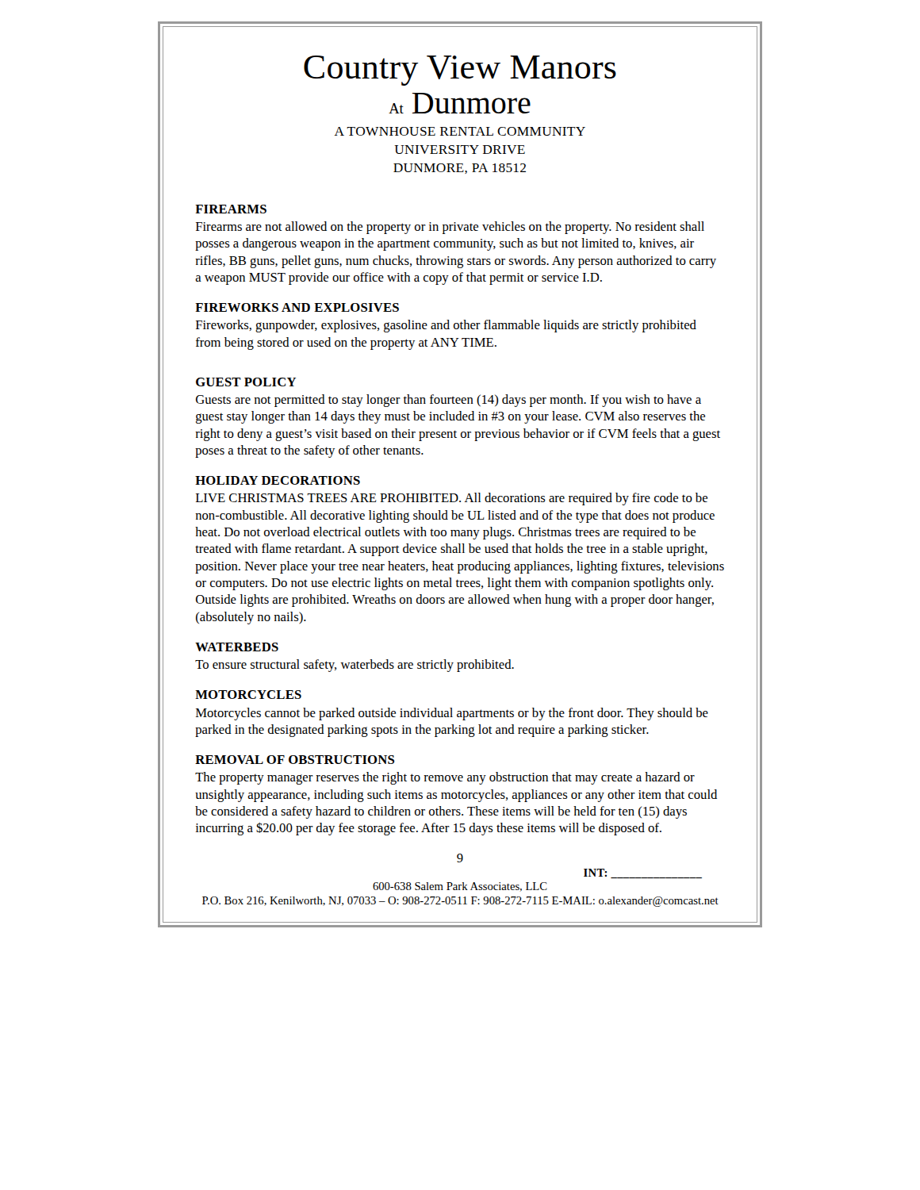Country View Manors
At Dunmore
A TOWNHOUSE RENTAL COMMUNITY
UNIVERSITY DRIVE
DUNMORE, PA 18512
FIREARMS
Firearms are not allowed on the property or in private vehicles on the property. No resident shall posses a dangerous weapon in the apartment community, such as but not limited to, knives, air rifles, BB guns, pellet guns, num chucks, throwing stars or swords. Any person authorized to carry a weapon MUST provide our office with a copy of that permit or service I.D.
FIREWORKS AND EXPLOSIVES
Fireworks, gunpowder, explosives, gasoline and other flammable liquids are strictly prohibited from being stored or used on the property at ANY TIME.
GUEST POLICY
Guests are not permitted to stay longer than fourteen (14) days per month. If you wish to have a guest stay longer than 14 days they must be included in #3 on your lease. CVM also reserves the right to deny a guest’s visit based on their present or previous behavior or if CVM feels that a guest poses a threat to the safety of other tenants.
HOLIDAY DECORATIONS
LIVE CHRISTMAS TREES ARE PROHIBITED. All decorations are required by fire code to be non-combustible. All decorative lighting should be UL listed and of the type that does not produce heat. Do not overload electrical outlets with too many plugs. Christmas trees are required to be treated with flame retardant. A support device shall be used that holds the tree in a stable upright, position. Never place your tree near heaters, heat producing appliances, lighting fixtures, televisions or computers. Do not use electric lights on metal trees, light them with companion spotlights only. Outside lights are prohibited. Wreaths on doors are allowed when hung with a proper door hanger, (absolutely no nails).
WATERBEDS
To ensure structural safety, waterbeds are strictly prohibited.
MOTORCYCLES
Motorcycles cannot be parked outside individual apartments or by the front door. They should be parked in the designated parking spots in the parking lot and require a parking sticker.
REMOVAL OF OBSTRUCTIONS
The property manager reserves the right to remove any obstruction that may create a hazard or unsightly appearance, including such items as motorcycles, appliances or any other item that could be considered a safety hazard to children or others. These items will be held for ten (15) days incurring a $20.00 per day fee storage fee. After 15 days these items will be disposed of.
9
INT: _______________
600-638 Salem Park Associates, LLC
P.O. Box 216, Kenilworth, NJ, 07033 – O: 908-272-0511 F: 908-272-7115 E-MAIL: o.alexander@comcast.net